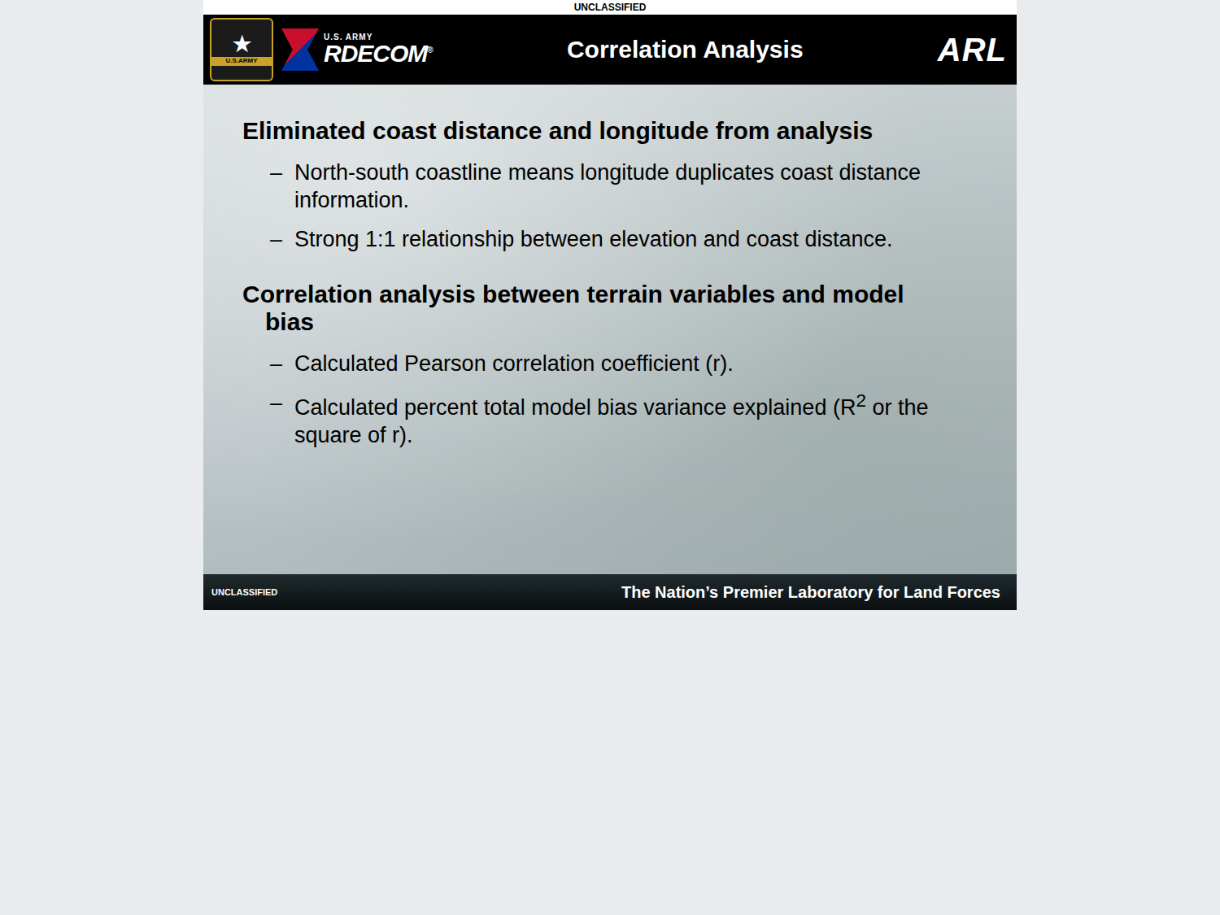UNCLASSIFIED
★
U.S.ARMY
U.S. ARMY
RDECOM®
Correlation Analysis
ARL
Eliminated coast distance and longitude from analysis
North-south coastline means longitude duplicates coast distance information.
Strong 1:1 relationship between elevation and coast distance.
Correlation analysis between terrain variables and model
bias
Calculated Pearson correlation coefficient (r).
Calculated percent total model bias variance explained (R2 or the square of r).
UNCLASSIFIED
The Nation’s Premier Laboratory for Land Forces